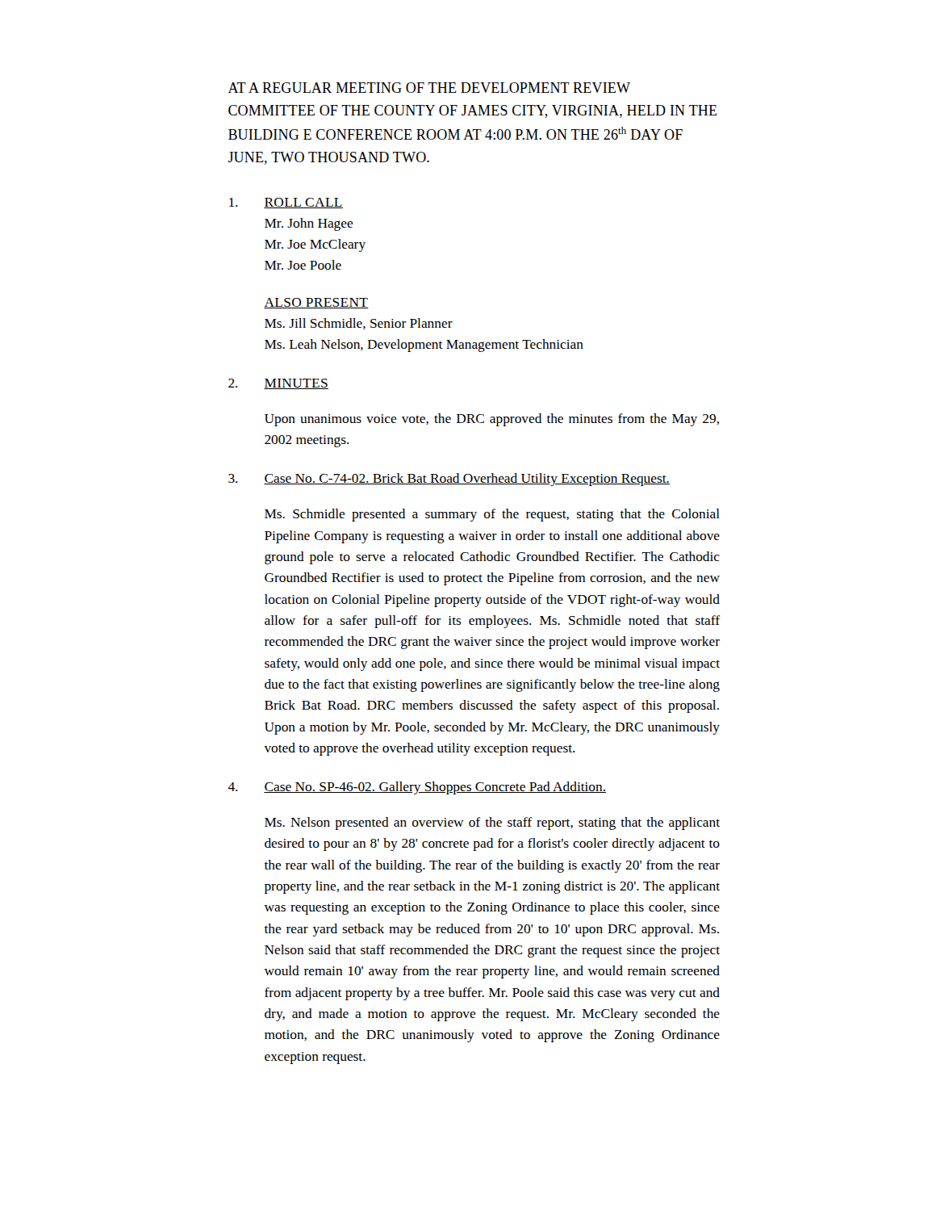AT A REGULAR MEETING OF THE DEVELOPMENT REVIEW COMMITTEE OF THE COUNTY OF JAMES CITY, VIRGINIA, HELD IN THE BUILDING E CONFERENCE ROOM AT 4:00 P.M. ON THE 26th DAY OF JUNE, TWO THOUSAND TWO.
1.
ROLL CALL
Mr. John Hagee
Mr. Joe McCleary
Mr. Joe Poole
ALSO PRESENT
Ms. Jill Schmidle, Senior Planner
Ms. Leah Nelson, Development Management Technician
2.
MINUTES
Upon unanimous voice vote, the DRC approved the minutes from the May 29, 2002 meetings.
3.
Case No. C-74-02. Brick Bat Road Overhead Utility Exception Request.
Ms. Schmidle presented a summary of the request, stating that the Colonial Pipeline Company is requesting a waiver in order to install one additional above ground pole to serve a relocated Cathodic Groundbed Rectifier. The Cathodic Groundbed Rectifier is used to protect the Pipeline from corrosion, and the new location on Colonial Pipeline property outside of the VDOT right-of-way would allow for a safer pull-off for its employees. Ms. Schmidle noted that staff recommended the DRC grant the waiver since the project would improve worker safety, would only add one pole, and since there would be minimal visual impact due to the fact that existing powerlines are significantly below the tree-line along Brick Bat Road. DRC members discussed the safety aspect of this proposal. Upon a motion by Mr. Poole, seconded by Mr. McCleary, the DRC unanimously voted to approve the overhead utility exception request.
4.
Case No. SP-46-02. Gallery Shoppes Concrete Pad Addition.
Ms. Nelson presented an overview of the staff report, stating that the applicant desired to pour an 8' by 28' concrete pad for a florist's cooler directly adjacent to the rear wall of the building. The rear of the building is exactly 20' from the rear property line, and the rear setback in the M-1 zoning district is 20'. The applicant was requesting an exception to the Zoning Ordinance to place this cooler, since the rear yard setback may be reduced from 20' to 10' upon DRC approval. Ms. Nelson said that staff recommended the DRC grant the request since the project would remain 10' away from the rear property line, and would remain screened from adjacent property by a tree buffer. Mr. Poole said this case was very cut and dry, and made a motion to approve the request. Mr. McCleary seconded the motion, and the DRC unanimously voted to approve the Zoning Ordinance exception request.